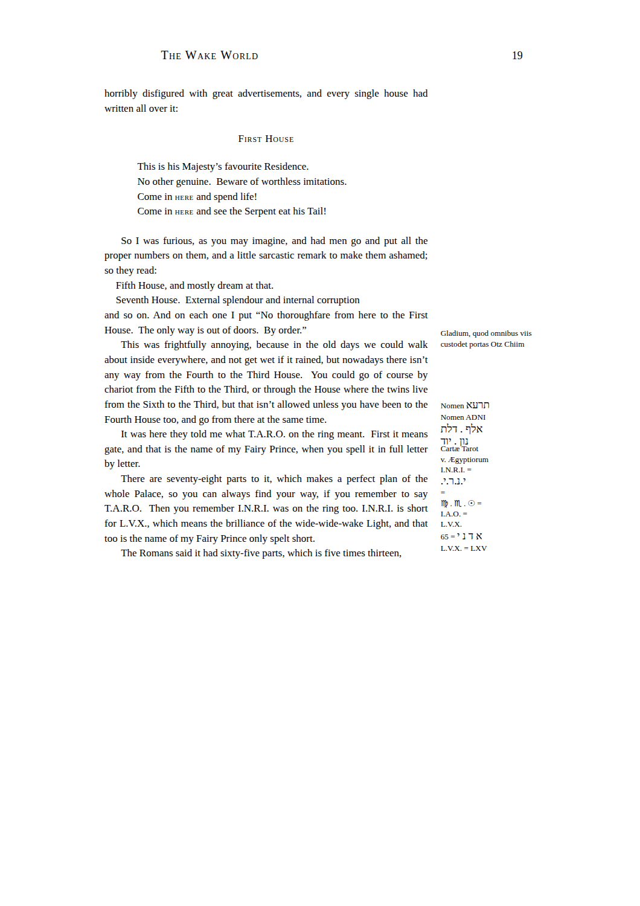The Wake World 19
horribly disfigured with great advertisements, and every single house had written all over it:
First House
This is his Majesty’s favourite Residence.
No other genuine. Beware of worthless imitations.
Come in here and spend life!
Come in here and see the Serpent eat his Tail!
So I was furious, as you may imagine, and had men go and put all the proper numbers on them, and a little sarcastic remark to make them ashamed; so they read:
Fifth House, and mostly dream at that.
Seventh House. External splendour and internal corruption
and so on. And on each one I put “No thoroughfare from here to the First House. The only way is out of doors. By order.”
This was frightfully annoying, because in the old days we could walk about inside everywhere, and not get wet if it rained, but nowadays there isn’t any way from the Fourth to the Third House. You could go of course by chariot from the Fifth to the Third, or through the House where the twins live from the Sixth to the Third, but that isn’t allowed unless you have been to the Fourth House too, and go from there at the same time.
It was here they told me what T.A.R.O. on the ring meant. First it means gate, and that is the name of my Fairy Prince, when you spell it in full letter by letter.
There are seventy-eight parts to it, which makes a perfect plan of the whole Palace, so you can always find your way, if you remember to say T.A.R.O. Then you remember I.N.R.I. was on the ring too. I.N.R.I. is short for L.V.X., which means the brilliance of the wide-wide-wake Light, and that too is the name of my Fairy Prince only spelt short.
The Romans said it had sixty-five parts, which is five times thirteen,
Gladium, quod omnibus viis custodet portas Otz Chiim
Nomen תרעא
Nomen ADNI
אלף . דלת
נון . יוד
Cartæ Tarot
v. Ægyptiorum
I.N.R.I. =
י.נ.ר.י.
=
♍ . ♏ . ☉ =
I.A.O. =
L.V.X.
א ד נ י = 65
L.V.X. = LXV